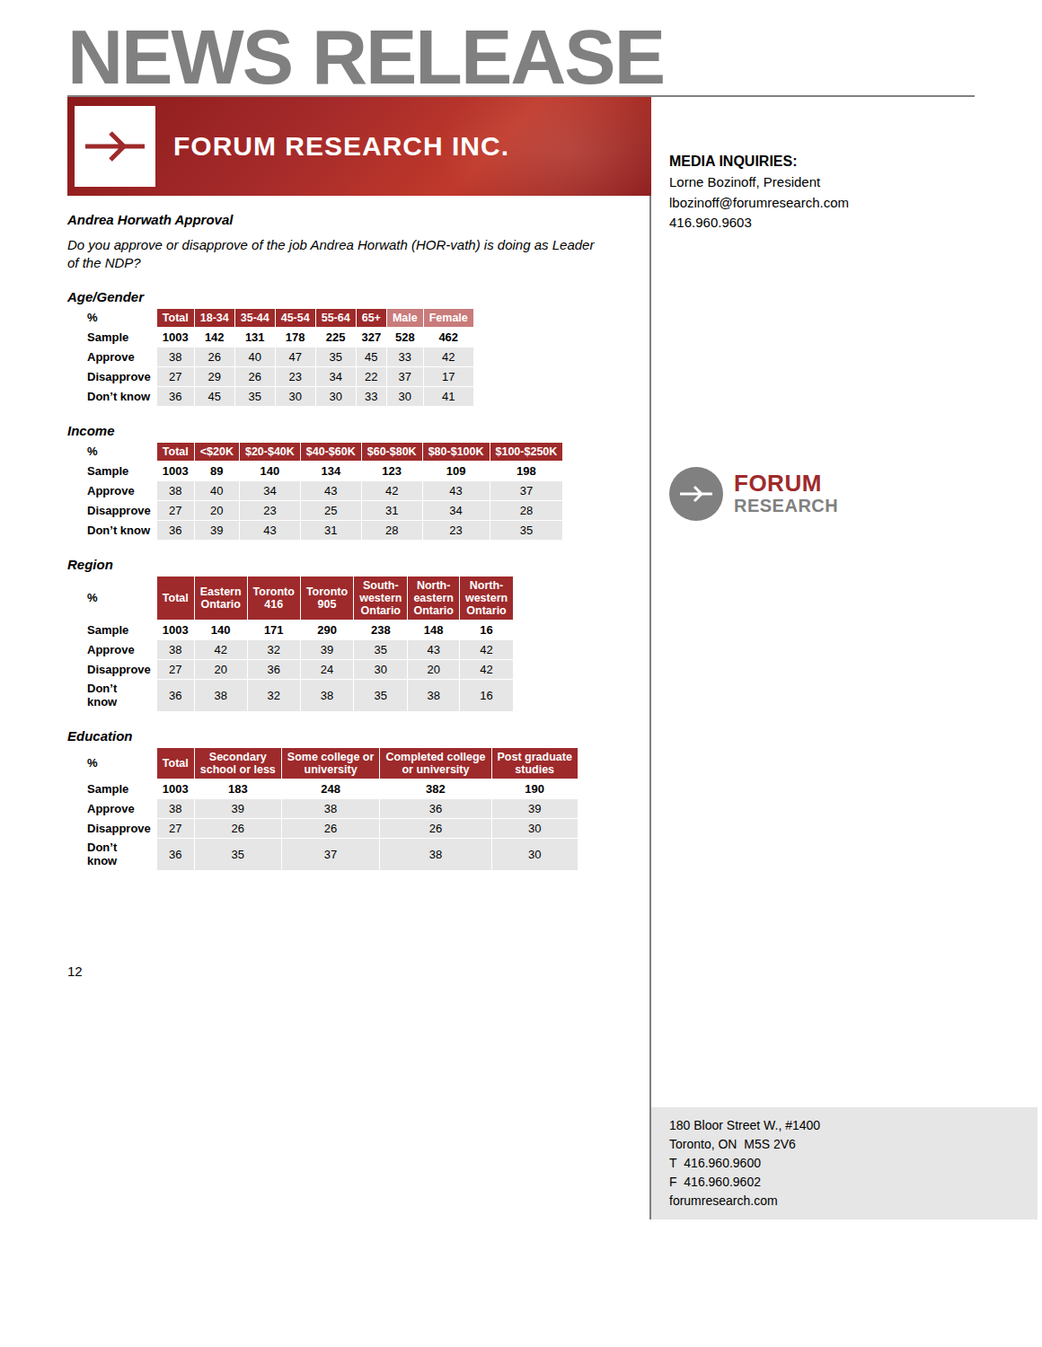NEWS RELEASE
FORUM RESEARCH INC.
Andrea Horwath Approval
Do you approve or disapprove of the job Andrea Horwath (HOR-vath) is doing as Leader of the NDP?
Age/Gender
| % | Total | 18-34 | 35-44 | 45-54 | 55-64 | 65+ | Male | Female |
| --- | --- | --- | --- | --- | --- | --- | --- | --- |
| Sample | 1003 | 142 | 131 | 178 | 225 | 327 | 528 | 462 |
| Approve | 38 | 26 | 40 | 47 | 35 | 45 | 33 | 42 |
| Disapprove | 27 | 29 | 26 | 23 | 34 | 22 | 37 | 17 |
| Don’t know | 36 | 45 | 35 | 30 | 30 | 33 | 30 | 41 |
Income
| % | Total | <$20K | $20-$40K | $40-$60K | $60-$80K | $80-$100K | $100-$250K |
| --- | --- | --- | --- | --- | --- | --- | --- |
| Sample | 1003 | 89 | 140 | 134 | 123 | 109 | 198 |
| Approve | 38 | 40 | 34 | 43 | 42 | 43 | 37 |
| Disapprove | 27 | 20 | 23 | 25 | 31 | 34 | 28 |
| Don’t know | 36 | 39 | 43 | 31 | 28 | 23 | 35 |
Region
| % | Total | Eastern Ontario | Toronto 416 | Toronto 905 | South- western Ontario | North- eastern Ontario | North- western Ontario |
| --- | --- | --- | --- | --- | --- | --- | --- |
| Sample | 1003 | 140 | 171 | 290 | 238 | 148 | 16 |
| Approve | 38 | 42 | 32 | 39 | 35 | 43 | 42 |
| Disapprove | 27 | 20 | 36 | 24 | 30 | 20 | 42 |
| Don’t know | 36 | 38 | 32 | 38 | 35 | 38 | 16 |
Education
| % | Total | Secondary school or less | Some college or university | Completed college or university | Post graduate studies |
| --- | --- | --- | --- | --- | --- |
| Sample | 1003 | 183 | 248 | 382 | 190 |
| Approve | 38 | 39 | 38 | 36 | 39 |
| Disapprove | 27 | 26 | 26 | 26 | 30 |
| Don’t know | 36 | 35 | 37 | 38 | 30 |
12
MEDIA INQUIRIES:
Lorne Bozinoff, President
lbozinoff@forumresearch.com
416.960.9603
FORUM
RESEARCH
180 Bloor Street W., #1400
Toronto, ON M5S 2V6
T 416.960.9600
F 416.960.9602
forumresearch.com